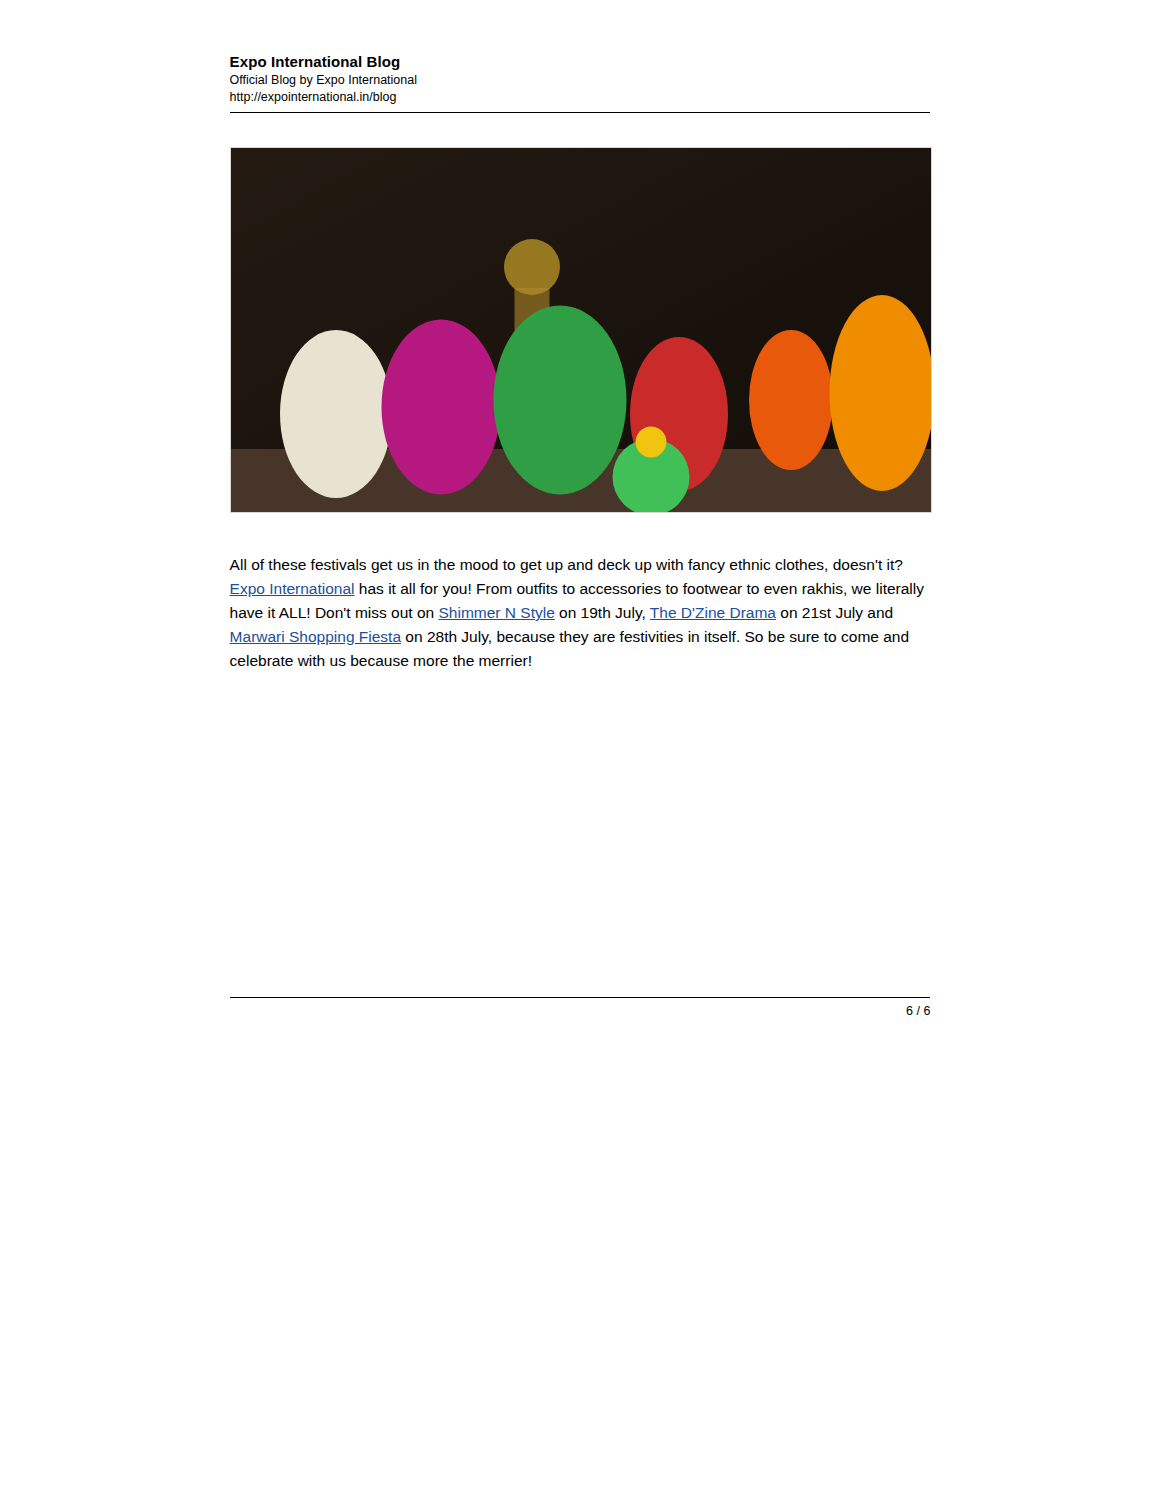Expo International Blog
Official Blog by Expo International
http://expointernational.in/blog
All of these festivals get us in the mood to get up and deck up with fancy ethnic clothes, doesn't it? Expo International has it all for you! From outfits to accessories to footwear to even rakhis, we literally have it ALL! Don't miss out on Shimmer N Style on 19th July, The D'Zine Drama on 21st July and Marwari Shopping Fiesta on 28th July, because they are festivities in itself. So be sure to come and celebrate with us because more the merrier!
6 / 6